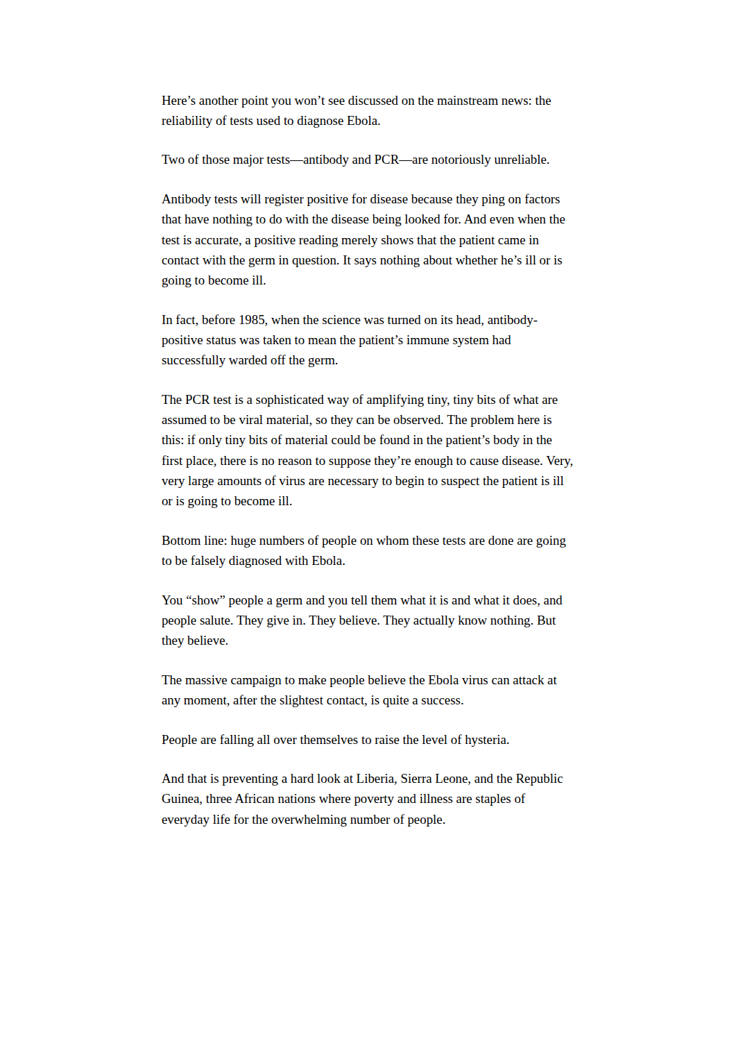Here’s another point you won’t see discussed on the mainstream news: the reliability of tests used to diagnose Ebola.
Two of those major tests—antibody and PCR—are notoriously unreliable.
Antibody tests will register positive for disease because they ping on factors that have nothing to do with the disease being looked for. And even when the test is accurate, a positive reading merely shows that the patient came in contact with the germ in question. It says nothing about whether he’s ill or is going to become ill.
In fact, before 1985, when the science was turned on its head, antibody-positive status was taken to mean the patient’s immune system had successfully warded off the germ.
The PCR test is a sophisticated way of amplifying tiny, tiny bits of what are assumed to be viral material, so they can be observed. The problem here is this: if only tiny bits of material could be found in the patient’s body in the first place, there is no reason to suppose they’re enough to cause disease. Very, very large amounts of virus are necessary to begin to suspect the patient is ill or is going to become ill.
Bottom line: huge numbers of people on whom these tests are done are going to be falsely diagnosed with Ebola.
You “show” people a germ and you tell them what it is and what it does, and people salute. They give in. They believe. They actually know nothing. But they believe.
The massive campaign to make people believe the Ebola virus can attack at any moment, after the slightest contact, is quite a success.
People are falling all over themselves to raise the level of hysteria.
And that is preventing a hard look at Liberia, Sierra Leone, and the Republic Guinea, three African nations where poverty and illness are staples of everyday life for the overwhelming number of people.